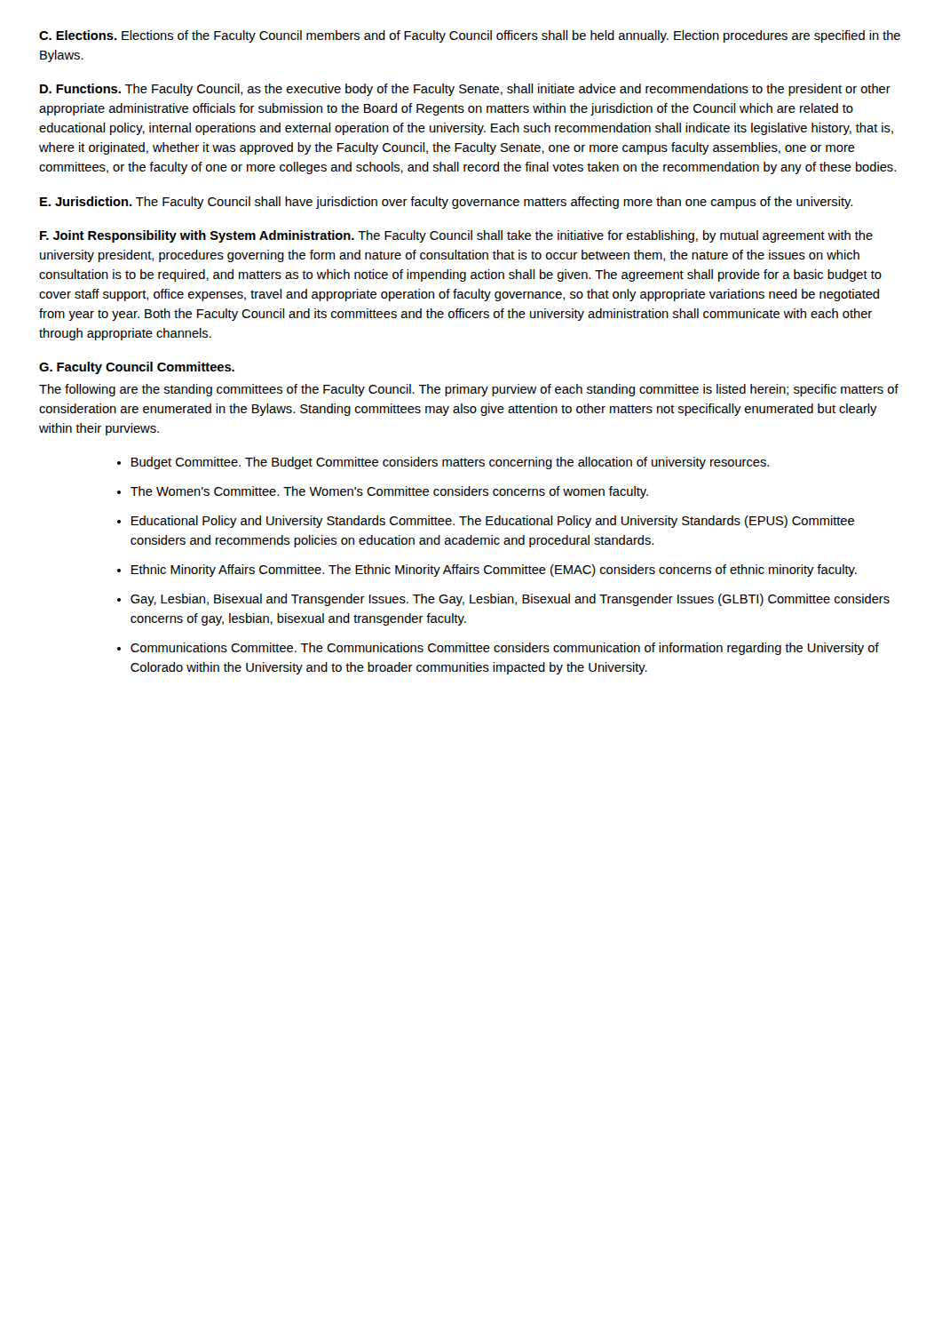C. Elections. Elections of the Faculty Council members and of Faculty Council officers shall be held annually. Election procedures are specified in the Bylaws.
D. Functions. The Faculty Council, as the executive body of the Faculty Senate, shall initiate advice and recommendations to the president or other appropriate administrative officials for submission to the Board of Regents on matters within the jurisdiction of the Council which are related to educational policy, internal operations and external operation of the university. Each such recommendation shall indicate its legislative history, that is, where it originated, whether it was approved by the Faculty Council, the Faculty Senate, one or more campus faculty assemblies, one or more committees, or the faculty of one or more colleges and schools, and shall record the final votes taken on the recommendation by any of these bodies.
E. Jurisdiction. The Faculty Council shall have jurisdiction over faculty governance matters affecting more than one campus of the university.
F. Joint Responsibility with System Administration. The Faculty Council shall take the initiative for establishing, by mutual agreement with the university president, procedures governing the form and nature of consultation that is to occur between them, the nature of the issues on which consultation is to be required, and matters as to which notice of impending action shall be given. The agreement shall provide for a basic budget to cover staff support, office expenses, travel and appropriate operation of faculty governance, so that only appropriate variations need be negotiated from year to year. Both the Faculty Council and its committees and the officers of the university administration shall communicate with each other through appropriate channels.
G. Faculty Council Committees.
The following are the standing committees of the Faculty Council. The primary purview of each standing committee is listed herein; specific matters of consideration are enumerated in the Bylaws. Standing committees may also give attention to other matters not specifically enumerated but clearly within their purviews.
Budget Committee. The Budget Committee considers matters concerning the allocation of university resources.
The Women's Committee. The Women's Committee considers concerns of women faculty.
Educational Policy and University Standards Committee. The Educational Policy and University Standards (EPUS) Committee considers and recommends policies on education and academic and procedural standards.
Ethnic Minority Affairs Committee. The Ethnic Minority Affairs Committee (EMAC) considers concerns of ethnic minority faculty.
Gay, Lesbian, Bisexual and Transgender Issues. The Gay, Lesbian, Bisexual and Transgender Issues (GLBTI) Committee considers concerns of gay, lesbian, bisexual and transgender faculty.
Communications Committee. The Communications Committee considers communication of information regarding the University of Colorado within the University and to the broader communities impacted by the University.